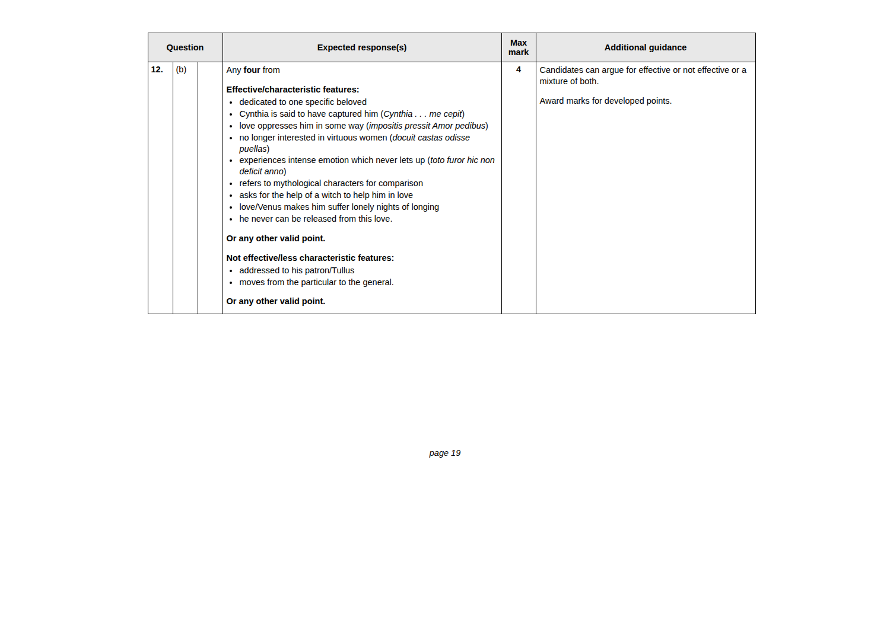| Question | Expected response(s) | Max mark | Additional guidance |
| --- | --- | --- | --- |
| 12. | (b) | | Any four from Effective/characteristic features: dedicated to one specific beloved Cynthia is said to have captured him ( Cynthia . . . me cepit ) love oppresses him in some way ( impositis pressit Amor pedibus ) no longer interested in virtuous women ( docuit castas odisse puellas ) experiences intense emotion which never lets up ( toto furor hic non deficit anno ) refers to mythological characters for comparison asks for the help of a witch to help him in love love/Venus makes him suffer lonely nights of longing he never can be released from this love. Or any other valid point. Not effective/less characteristic features: addressed to his patron/Tullus moves from the particular to the general. Or any other valid point. | 4 | Candidates can argue for effective or not effective or a mixture of both. Award marks for developed points. |
page 19